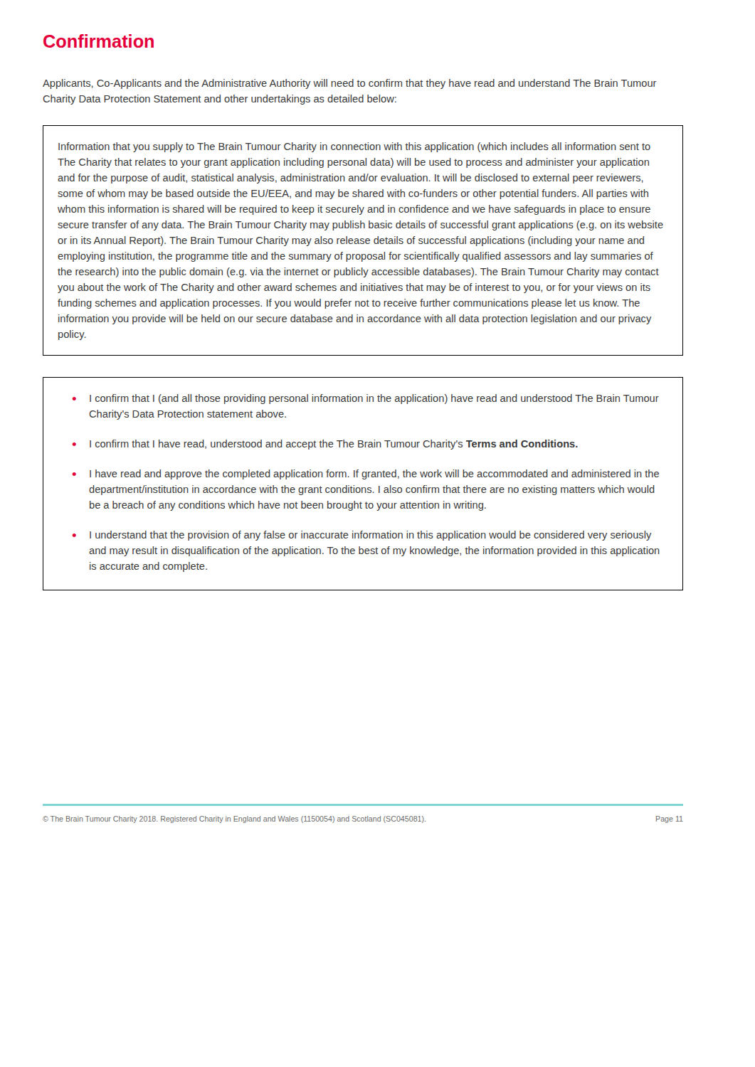Confirmation
Applicants, Co-Applicants and the Administrative Authority will need to confirm that they have read and understand The Brain Tumour Charity Data Protection Statement and other undertakings as detailed below:
Information that you supply to The Brain Tumour Charity in connection with this application (which includes all information sent to The Charity that relates to your grant application including personal data) will be used to process and administer your application and for the purpose of audit, statistical analysis, administration and/or evaluation. It will be disclosed to external peer reviewers, some of whom may be based outside the EU/EEA, and may be shared with co-funders or other potential funders. All parties with whom this information is shared will be required to keep it securely and in confidence and we have safeguards in place to ensure secure transfer of any data. The Brain Tumour Charity may publish basic details of successful grant applications (e.g. on its website or in its Annual Report). The Brain Tumour Charity may also release details of successful applications (including your name and employing institution, the programme title and the summary of proposal for scientifically qualified assessors and lay summaries of the research) into the public domain (e.g. via the internet or publicly accessible databases). The Brain Tumour Charity may contact you about the work of The Charity and other award schemes and initiatives that may be of interest to you, or for your views on its funding schemes and application processes. If you would prefer not to receive further communications please let us know. The information you provide will be held on our secure database and in accordance with all data protection legislation and our privacy policy.
I confirm that I (and all those providing personal information in the application) have read and understood The Brain Tumour Charity's Data Protection statement above.
I confirm that I have read, understood and accept the The Brain Tumour Charity's Terms and Conditions.
I have read and approve the completed application form. If granted, the work will be accommodated and administered in the department/institution in accordance with the grant conditions. I also confirm that there are no existing matters which would be a breach of any conditions which have not been brought to your attention in writing.
I understand that the provision of any false or inaccurate information in this application would be considered very seriously and may result in disqualification of the application. To the best of my knowledge, the information provided in this application is accurate and complete.
© The Brain Tumour Charity 2018. Registered Charity in England and Wales (1150054) and Scotland (SC045081). Page 11